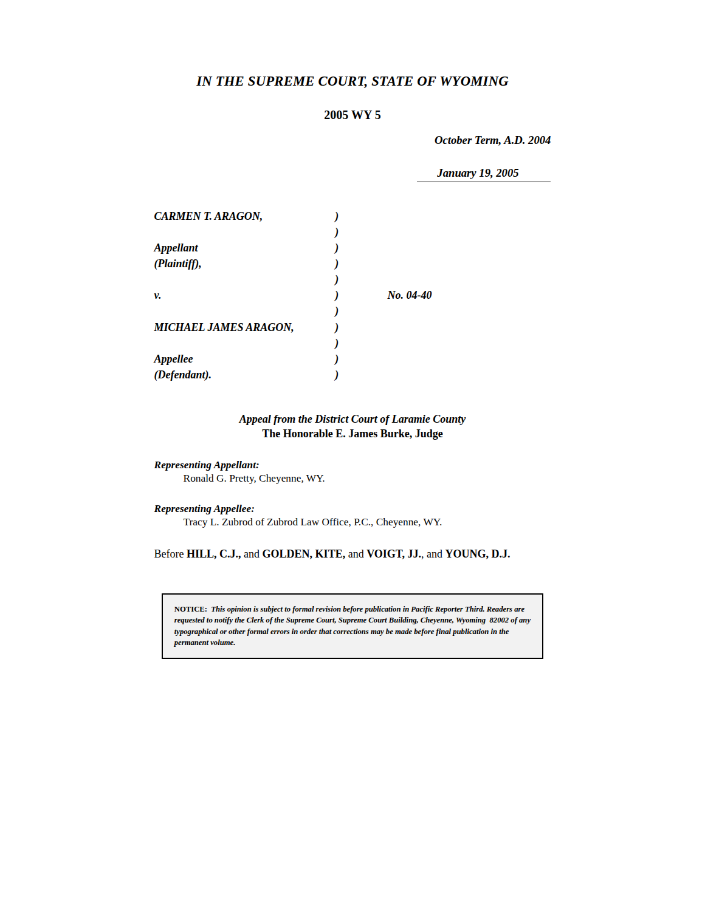IN THE SUPREME COURT, STATE OF WYOMING
2005 WY 5
October Term, A.D. 2004 January 19, 2005
| CARMEN T. ARAGON, | ) | |
| | ) | |
| Appellant | ) | |
| (Plaintiff), | ) | |
| | ) | |
| v. | ) | No. 04-40 |
| | ) | |
| MICHAEL JAMES ARAGON, | ) | |
| | ) | |
| Appellee | ) | |
| (Defendant). | ) | |
Appeal from the District Court of Laramie County
The Honorable E. James Burke, Judge
Representing Appellant:
Ronald G. Pretty, Cheyenne, WY.
Representing Appellee:
Tracy L. Zubrod of Zubrod Law Office, P.C., Cheyenne, WY.
Before HILL, C.J., and GOLDEN, KITE, and VOIGT, JJ., and YOUNG, D.J.
NOTICE: This opinion is subject to formal revision before publication in Pacific Reporter Third. Readers are requested to notify the Clerk of the Supreme Court, Supreme Court Building, Cheyenne, Wyoming 82002 of any typographical or other formal errors in order that corrections may be made before final publication in the permanent volume.